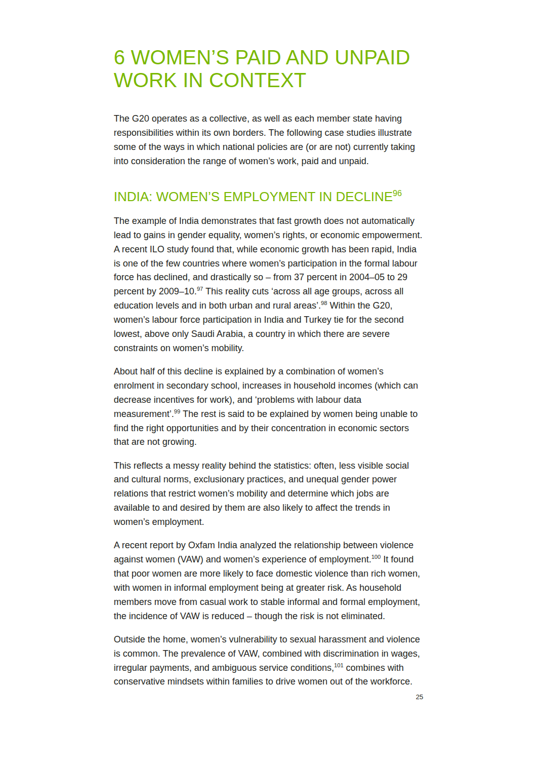6 WOMEN’S PAID AND UNPAID WORK IN CONTEXT
The G20 operates as a collective, as well as each member state having responsibilities within its own borders. The following case studies illustrate some of the ways in which national policies are (or are not) currently taking into consideration the range of women’s work, paid and unpaid.
INDIA: WOMEN’S EMPLOYMENT IN DECLINE96
The example of India demonstrates that fast growth does not automatically lead to gains in gender equality, women’s rights, or economic empowerment. A recent ILO study found that, while economic growth has been rapid, India is one of the few countries where women’s participation in the formal labour force has declined, and drastically so – from 37 percent in 2004–05 to 29 percent by 2009–10.97 This reality cuts ‘across all age groups, across all education levels and in both urban and rural areas’.98 Within the G20, women’s labour force participation in India and Turkey tie for the second lowest, above only Saudi Arabia, a country in which there are severe constraints on women’s mobility.
About half of this decline is explained by a combination of women’s enrolment in secondary school, increases in household incomes (which can decrease incentives for work), and ‘problems with labour data measurement’.99 The rest is said to be explained by women being unable to find the right opportunities and by their concentration in economic sectors that are not growing.
This reflects a messy reality behind the statistics: often, less visible social and cultural norms, exclusionary practices, and unequal gender power relations that restrict women’s mobility and determine which jobs are available to and desired by them are also likely to affect the trends in women’s employment.
A recent report by Oxfam India analyzed the relationship between violence against women (VAW) and women’s experience of employment.100 It found that poor women are more likely to face domestic violence than rich women, with women in informal employment being at greater risk. As household members move from casual work to stable informal and formal employment, the incidence of VAW is reduced – though the risk is not eliminated.
Outside the home, women’s vulnerability to sexual harassment and violence is common. The prevalence of VAW, combined with discrimination in wages, irregular payments, and ambiguous service conditions,101 combines with conservative mindsets within families to drive women out of the workforce.
25